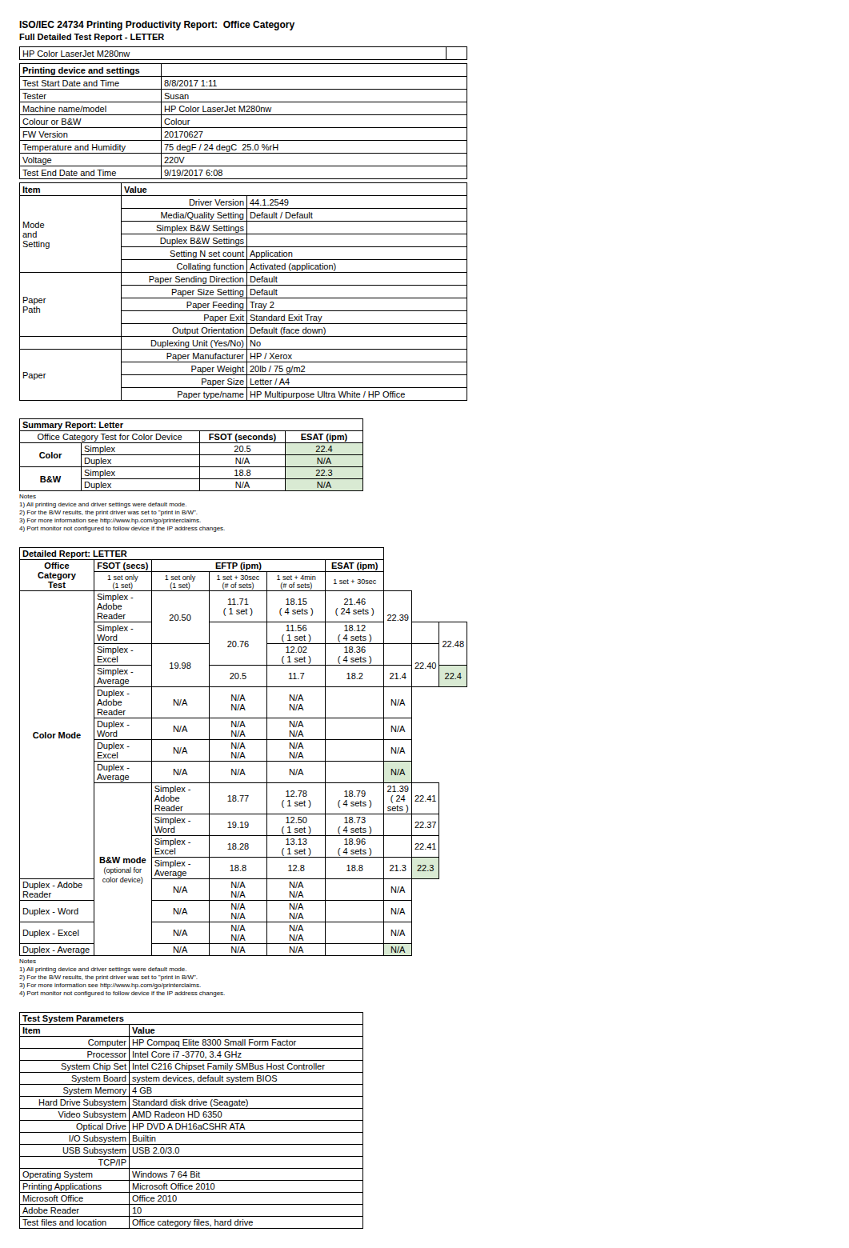ISO/IEC 24734 Printing Productivity Report: Office Category
Full Detailed Test Report - LETTER
| HP Color LaserJet M280nw | |
| Printing device and settings | |
| Test Start Date and Time | 8/8/2017 1:11 |
| Tester | Susan |
| Machine name/model | HP Color LaserJet M280nw |
| Colour or B&W | Colour |
| FW Version | 20170627 |
| Temperature and Humidity | 75 degF / 24 degC 25.0 %rH |
| Voltage | 220V |
| Test End Date and Time | 9/19/2017 6:08 |
| Item | Value |
| Mode and Setting | Driver Version | 44.1.2549 |
| Media/Quality Setting | Default / Default |
| Simplex B&W Settings | |
| Duplex B&W Settings | |
| Setting N set count | Application |
| Collating function | Activated (application) |
| Paper Path | Paper Sending Direction | Default |
| Paper Size Setting | Default |
| Paper Feeding | Tray 2 |
| Paper Exit | Standard Exit Tray |
| Output Orientation | Default (face down) |
| | Duplexing Unit (Yes/No) | No |
| Paper | Paper Manufacturer | HP / Xerox |
| Paper Weight | 20lb / 75 g/m2 |
| Paper Size | Letter / A4 |
| Paper type/name | HP Multipurpose Ultra White / HP Office |
| Summary Report: Letter |
| Office Category Test for Color Device | FSOT (seconds) | ESAT (ipm) |
| Color | Simplex | 20.5 | 22.4 |
| Duplex | N/A | N/A |
| B&W | Simplex | 18.8 | 22.3 |
| Duplex | N/A | N/A |
Notes
1) All printing device and driver settings were default mode.
2) For the B/W results, the print driver was set to "print in B/W".
3) For more information see http://www.hp.com/go/printerclaims.
4) Port monitor not configured to follow device if the IP address changes.
| Detailed Report: LETTER |
| Office Category Test | FSOT (secs) | EFTP (ipm) | ESAT (ipm) |
| 1 set only (1 set) | 1 set only (1 set) | 1 set + 30sec (# of sets) | 1 set + 4min (# of sets) | 1 set + 30sec |
| Color Mode | Simplex - Adobe Reader | 20.50 | 11.71 ( 1 set ) | 18.15 ( 4 sets ) | 21.46 ( 24 sets ) | 22.39 |
| Simplex - Word | 20.76 | 11.56 ( 1 set ) | 18.12 ( 4 sets ) | | 22.48 |
| Simplex - Excel | 19.98 | 12.02 ( 1 set ) | 18.36 ( 4 sets ) | | 22.40 |
| Simplex - Average | 20.5 | 11.7 | 18.2 | 21.4 | 22.4 |
| Duplex - Adobe Reader | N/A | N/A N/A | N/A N/A | | N/A |
| Duplex - Word | N/A | N/A N/A | N/A N/A | | N/A |
| Duplex - Excel | N/A | N/A N/A | N/A N/A | | N/A |
| Duplex - Average | N/A | N/A | N/A | | N/A |
| B&W mode (optional for color device) | Simplex - Adobe Reader | 18.77 | 12.78 ( 1 set ) | 18.79 ( 4 sets ) | 21.39 ( 24 sets ) | 22.41 |
| Simplex - Word | 19.19 | 12.50 ( 1 set ) | 18.73 ( 4 sets ) | | 22.37 |
| Simplex - Excel | 18.28 | 13.13 ( 1 set ) | 18.96 ( 4 sets ) | | 22.41 |
| Simplex - Average | 18.8 | 12.8 | 18.8 | 21.3 | 22.3 |
| Duplex - Adobe Reader | N/A | N/A N/A | N/A N/A | | N/A |
| Duplex - Word | N/A | N/A N/A | N/A N/A | | N/A |
| Duplex - Excel | N/A | N/A N/A | N/A N/A | | N/A |
| Duplex - Average | N/A | N/A | N/A | | N/A |
Notes
1) All printing device and driver settings were default mode.
2) For the B/W results, the print driver was set to "print in B/W".
3) For more information see http://www.hp.com/go/printerclaims.
4) Port monitor not configured to follow device if the IP address changes.
| Test System Parameters |
| Item | Value |
| Computer | HP Compaq Elite 8300 Small Form Factor |
| Processor | Intel Core i7 -3770, 3.4 GHz |
| System Chip Set | Intel C216 Chipset Family SMBus Host Controller |
| System Board | system devices, default system BIOS |
| System Memory | 4 GB |
| Hard Drive Subsystem | Standard disk drive (Seagate) |
| Video Subsystem | AMD Radeon HD 6350 |
| Optical Drive | HP DVD A DH16aCSHR ATA |
| I/O Subsystem | Builtin |
| USB Subsystem | USB 2.0/3.0 |
| TCP/IP | |
| Operating System | Windows 7 64 Bit |
| Printing Applications | Microsoft Office 2010 |
| Microsoft Office | Office 2010 |
| Adobe Reader | 10 |
| Test files and location | Office category files, hard drive |